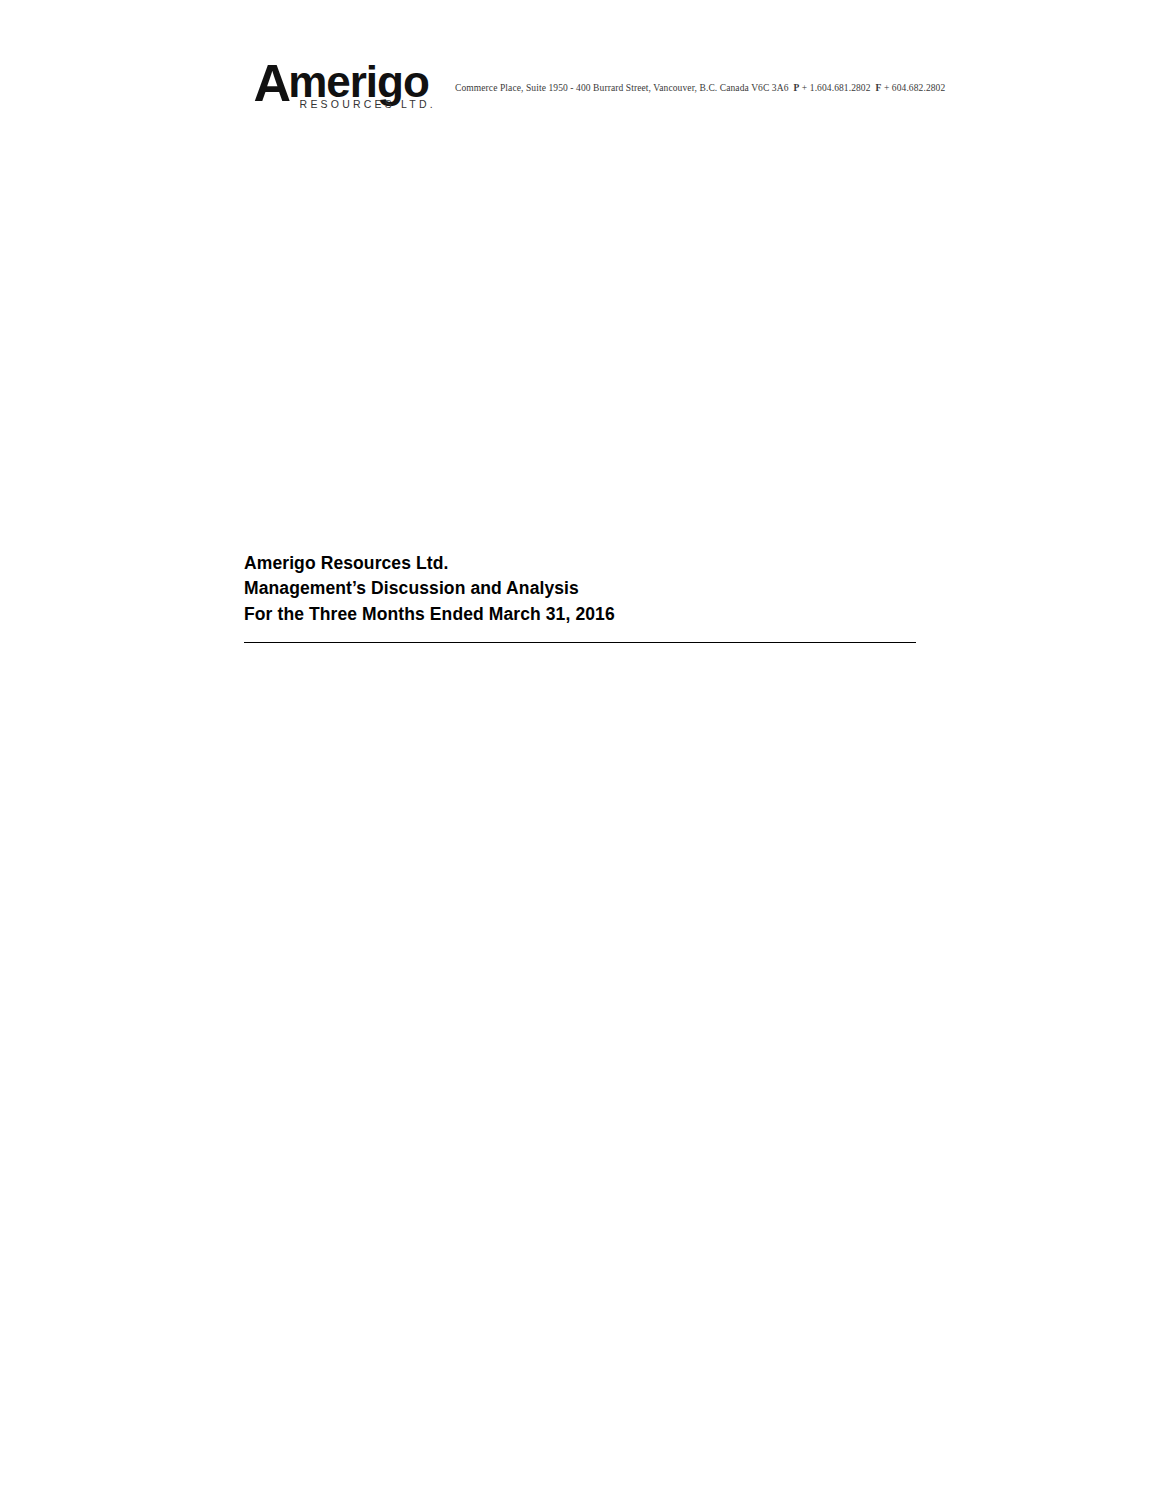Amerigo RESOURCES LTD.
Commerce Place, Suite 1950 - 400 Burrard Street, Vancouver, B.C. Canada V6C 3A6 P + 1.604.681.2802 F + 604.682.2802
Amerigo Resources Ltd.
Management’s Discussion and Analysis
For the Three Months Ended March 31, 2016